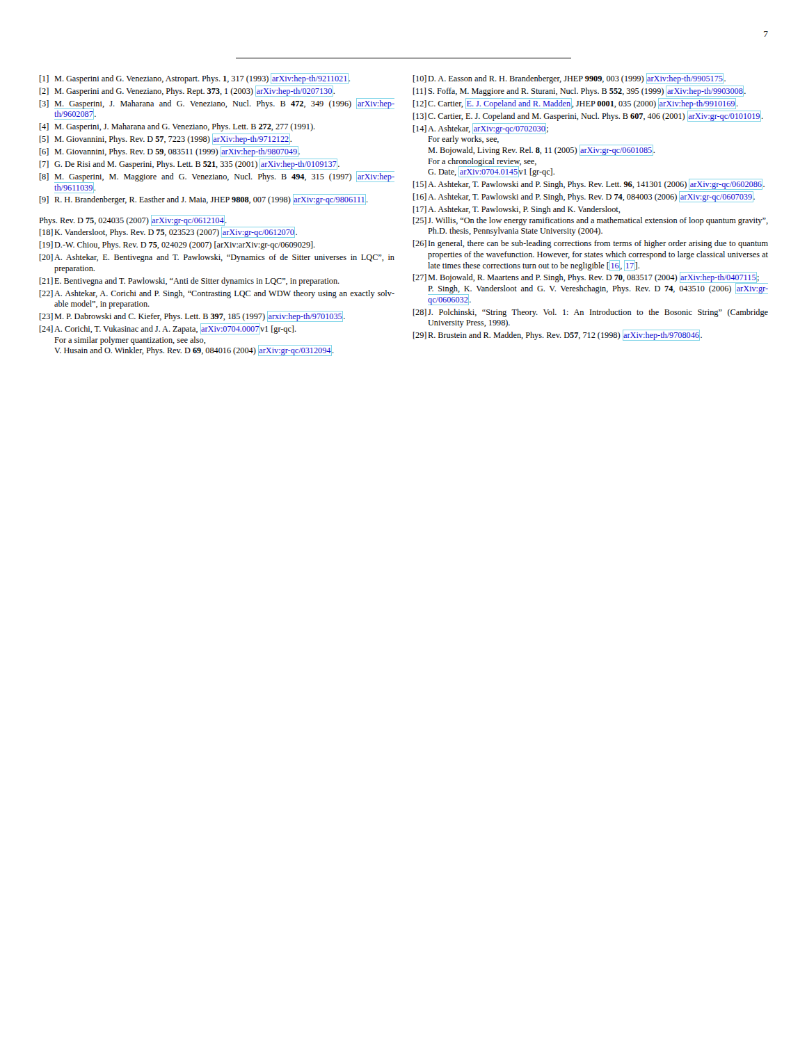7
[1] M. Gasperini and G. Veneziano, Astropart. Phys. 1, 317 (1993) arXiv:hep-th/9211021.
[2] M. Gasperini and G. Veneziano, Phys. Rept. 373, 1 (2003) arXiv:hep-th/0207130.
[3] M. Gasperini, J. Maharana and G. Veneziano, Nucl. Phys. B 472, 349 (1996) arXiv:hep-th/9602087.
[4] M. Gasperini, J. Maharana and G. Veneziano, Phys. Lett. B 272, 277 (1991).
[5] M. Giovannini, Phys. Rev. D 57, 7223 (1998) arXiv:hep-th/9712122.
[6] M. Giovannini, Phys. Rev. D 59, 083511 (1999) arXiv:hep-th/9807049.
[7] G. De Risi and M. Gasperini, Phys. Lett. B 521, 335 (2001) arXiv:hep-th/0109137.
[8] M. Gasperini, M. Maggiore and G. Veneziano, Nucl. Phys. B 494, 315 (1997) arXiv:hep-th/9611039.
[9] R. H. Brandenberger, R. Easther and J. Maia, JHEP 9808, 007 (1998) arXiv:gr-qc/9806111.
[10] D. A. Easson and R. H. Brandenberger, JHEP 9909, 003 (1999) arXiv:hep-th/9905175.
[11] S. Foffa, M. Maggiore and R. Sturani, Nucl. Phys. B 552, 395 (1999) arXiv:hep-th/9903008.
[12] C. Cartier, E. J. Copeland and R. Madden, JHEP 0001, 035 (2000) arXiv:hep-th/9910169.
[13] C. Cartier, E. J. Copeland and M. Gasperini, Nucl. Phys. B 607, 406 (2001) arXiv:gr-qc/0101019.
[14] A. Ashtekar, arXiv:gr-qc/0702030;
For early works, see,
M. Bojowald, Living Rev. Rel. 8, 11 (2005) arXiv:gr-qc/0601085.
For a chronological review, see,
G. Date, arXiv:0704.0145v1 [gr-qc].
[15] A. Ashtekar, T. Pawlowski and P. Singh, Phys. Rev. Lett. 96, 141301 (2006) arXiv:gr-qc/0602086.
[16] A. Ashtekar, T. Pawlowski and P. Singh, Phys. Rev. D 74, 084003 (2006) arXiv:gr-qc/0607039.
[17] A. Ashtekar, T. Pawlowski, P. Singh and K. Vandersloot,
Phys. Rev. D 75, 024035 (2007) arXiv:gr-qc/0612104.
[18] K. Vandersloot, Phys. Rev. D 75, 023523 (2007) arXiv:gr-qc/0612070.
[19] D.-W. Chiou, Phys. Rev. D 75, 024029 (2007) [arXiv:arXiv:gr-qc/0609029].
[20] A. Ashtekar, E. Bentivegna and T. Pawlowski, “Dynamics of de Sitter universes in LQC”, in preparation.
[21] E. Bentivegna and T. Pawlowski, “Anti de Sitter dynamics in LQC”, in preparation.
[22] A. Ashtekar, A. Corichi and P. Singh, “Contrasting LQC and WDW theory using an exactly solvable model”, in preparation.
[23] M. P. Dabrowski and C. Kiefer, Phys. Lett. B 397, 185 (1997) arxiv:hep-th/9701035.
[24] A. Corichi, T. Vukasinac and J. A. Zapata, arXiv:0704.0007v1 [gr-qc].
For a similar polymer quantization, see also,
V. Husain and O. Winkler, Phys. Rev. D 69, 084016 (2004) arXiv:gr-qc/0312094.
[25] J. Willis, “On the low energy ramifications and a mathematical extension of loop quantum gravity”, Ph.D. thesis, Pennsylvania State University (2004).
[26] In general, there can be sub-leading corrections from terms of higher order arising due to quantum properties of the wavefunction. However, for states which correspond to large classical universes at late times these corrections turn out to be negligible [16, 17].
[27] M. Bojowald, R. Maartens and P. Singh, Phys. Rev. D 70, 083517 (2004) arXiv:hep-th/0407115;
P. Singh, K. Vandersloot and G. V. Vereshchagin, Phys. Rev. D 74, 043510 (2006) arXiv:gr-qc/0606032.
[28] J. Polchinski, “String Theory. Vol. 1: An Introduction to the Bosonic String” (Cambridge University Press, 1998).
[29] R. Brustein and R. Madden, Phys. Rev. D57, 712 (1998) arXiv:hep-th/9708046.